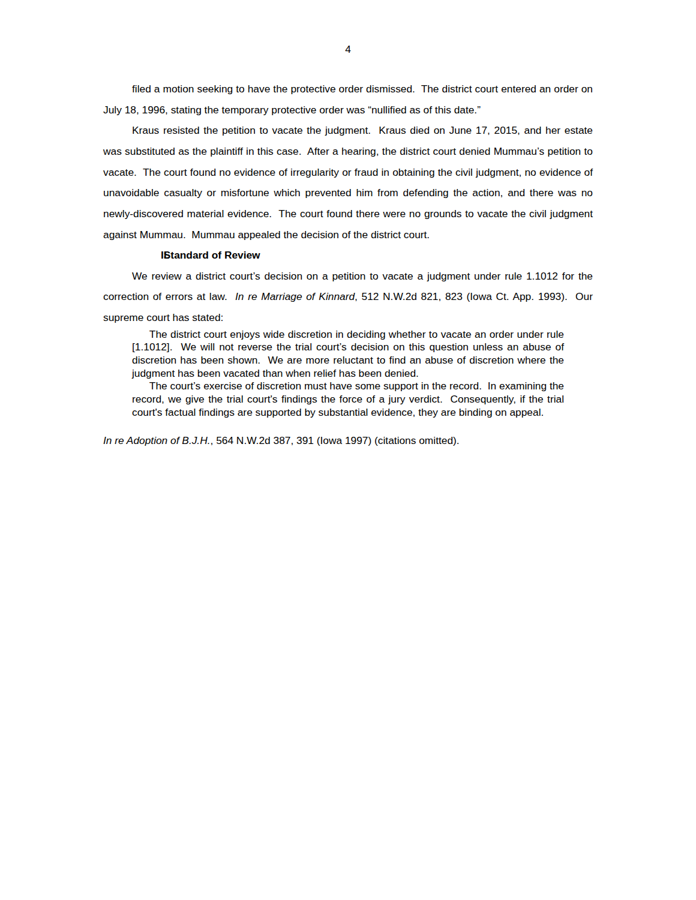4
filed a motion seeking to have the protective order dismissed. The district court entered an order on July 18, 1996, stating the temporary protective order was “nullified as of this date.”
Kraus resisted the petition to vacate the judgment. Kraus died on June 17, 2015, and her estate was substituted as the plaintiff in this case. After a hearing, the district court denied Mummau’s petition to vacate. The court found no evidence of irregularity or fraud in obtaining the civil judgment, no evidence of unavoidable casualty or misfortune which prevented him from defending the action, and there was no newly-discovered material evidence. The court found there were no grounds to vacate the civil judgment against Mummau. Mummau appealed the decision of the district court.
II. Standard of Review
We review a district court’s decision on a petition to vacate a judgment under rule 1.1012 for the correction of errors at law. In re Marriage of Kinnard, 512 N.W.2d 821, 823 (Iowa Ct. App. 1993). Our supreme court has stated:
The district court enjoys wide discretion in deciding whether to vacate an order under rule [1.1012]. We will not reverse the trial court’s decision on this question unless an abuse of discretion has been shown. We are more reluctant to find an abuse of discretion where the judgment has been vacated than when relief has been denied.
The court’s exercise of discretion must have some support in the record. In examining the record, we give the trial court's findings the force of a jury verdict. Consequently, if the trial court's factual findings are supported by substantial evidence, they are binding on appeal.
In re Adoption of B.J.H., 564 N.W.2d 387, 391 (Iowa 1997) (citations omitted).